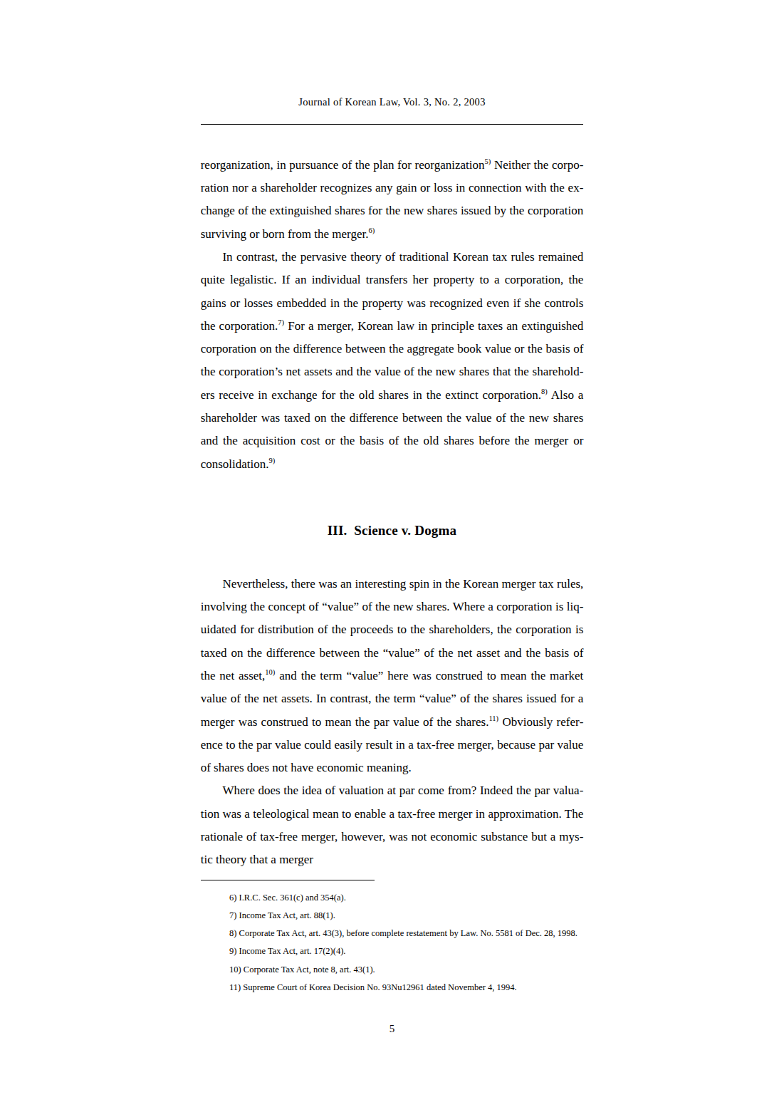Journal of Korean Law, Vol. 3, No. 2, 2003
reorganization, in pursuance of the plan for reorganization5) Neither the corporation nor a shareholder recognizes any gain or loss in connection with the exchange of the extinguished shares for the new shares issued by the corporation surviving or born from the merger.6)
In contrast, the pervasive theory of traditional Korean tax rules remained quite legalistic. If an individual transfers her property to a corporation, the gains or losses embedded in the property was recognized even if she controls the corporation.7) For a merger, Korean law in principle taxes an extinguished corporation on the difference between the aggregate book value or the basis of the corporation’s net assets and the value of the new shares that the shareholders receive in exchange for the old shares in the extinct corporation.8) Also a shareholder was taxed on the difference between the value of the new shares and the acquisition cost or the basis of the old shares before the merger or consolidation.9)
III. Science v. Dogma
Nevertheless, there was an interesting spin in the Korean merger tax rules, involving the concept of “value” of the new shares. Where a corporation is liquidated for distribution of the proceeds to the shareholders, the corporation is taxed on the difference between the “value” of the net asset and the basis of the net asset,10) and the term “value” here was construed to mean the market value of the net assets. In contrast, the term “value” of the shares issued for a merger was construed to mean the par value of the shares.11) Obviously reference to the par value could easily result in a tax-free merger, because par value of shares does not have economic meaning.
Where does the idea of valuation at par come from? Indeed the par valuation was a teleological mean to enable a tax-free merger in approximation. The rationale of tax-free merger, however, was not economic substance but a mystic theory that a merger
6) I.R.C. Sec. 361(c) and 354(a).
7) Income Tax Act, art. 88(1).
8) Corporate Tax Act, art. 43(3), before complete restatement by Law. No. 5581 of Dec. 28, 1998.
9) Income Tax Act, art. 17(2)(4).
10) Corporate Tax Act, note 8, art. 43(1).
11) Supreme Court of Korea Decision No. 93Nu12961 dated November 4, 1994.
5